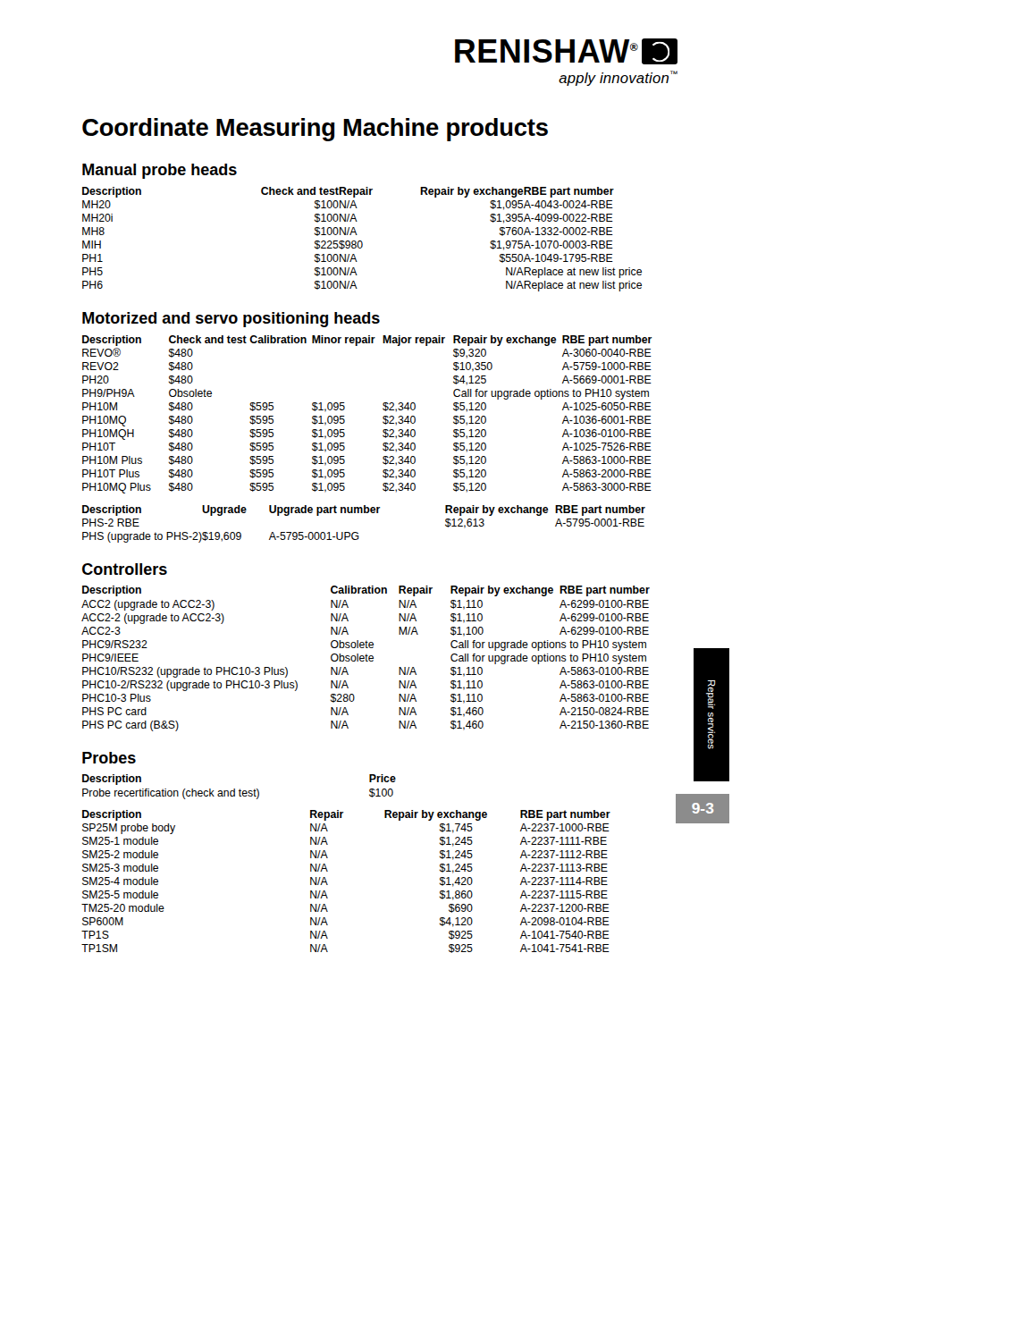RENISHAW®
apply innovation™
Coordinate Measuring Machine products
Manual probe heads
| Description | Check and test | Repair | Repair by exchange | RBE part number |
| --- | --- | --- | --- | --- |
| MH20 | $100 | N/A | $1,095 | A-4043-0024-RBE |
| MH20i | $100 | N/A | $1,395 | A-4099-0022-RBE |
| MH8 | $100 | N/A | $760 | A-1332-0002-RBE |
| MIH | $225 | $980 | $1,975 | A-1070-0003-RBE |
| PH1 | $100 | N/A | $550 | A-1049-1795-RBE |
| PH5 | $100 | N/A | N/A | Replace at new list price |
| PH6 | $100 | N/A | N/A | Replace at new list price |
Motorized and servo positioning heads
| Description | Check and test | Calibration | Minor repair | Major repair | Repair by exchange | RBE part number |
| --- | --- | --- | --- | --- | --- | --- |
| REVO® | $480 | | | | $9,320 | A-3060-0040-RBE |
| REVO2 | $480 | | | | $10,350 | A-5759-1000-RBE |
| PH20 | $480 | | | | $4,125 | A-5669-0001-RBE |
| PH9/PH9A | Obsolete | | | | Call for upgrade options to PH10 system |
| PH10M | $480 | $595 | $1,095 | $2,340 | $5,120 | A-1025-6050-RBE |
| PH10MQ | $480 | $595 | $1,095 | $2,340 | $5,120 | A-1036-6001-RBE |
| PH10MQH | $480 | $595 | $1,095 | $2,340 | $5,120 | A-1036-0100-RBE |
| PH10T | $480 | $595 | $1,095 | $2,340 | $5,120 | A-1025-7526-RBE |
| PH10M Plus | $480 | $595 | $1,095 | $2,340 | $5,120 | A-5863-1000-RBE |
| PH10T Plus | $480 | $595 | $1,095 | $2,340 | $5,120 | A-5863-2000-RBE |
| PH10MQ Plus | $480 | $595 | $1,095 | $2,340 | $5,120 | A-5863-3000-RBE |
| Description | Upgrade | Upgrade part number | Repair by exchange | RBE part number |
| --- | --- | --- | --- | --- |
| PHS-2 RBE | | | $12,613 | A-5795-0001-RBE |
| PHS (upgrade to PHS-2) | $19,609 | A-5795-0001-UPG | | |
Controllers
| Description | Calibration | Repair | Repair by exchange | RBE part number |
| --- | --- | --- | --- | --- |
| ACC2 (upgrade to ACC2-3) | N/A | N/A | $1,110 | A-6299-0100-RBE |
| ACC2-2 (upgrade to ACC2-3) | N/A | N/A | $1,110 | A-6299-0100-RBE |
| ACC2-3 | N/A | M/A | $1,100 | A-6299-0100-RBE |
| PHC9/RS232 | Obsolete | | Call for upgrade options to PH10 system |
| PHC9/IEEE | Obsolete | | Call for upgrade options to PH10 system |
| PHC10/RS232 (upgrade to PHC10-3 Plus) | N/A | N/A | $1,110 | A-5863-0100-RBE |
| PHC10-2/RS232 (upgrade to PHC10-3 Plus) | N/A | N/A | $1,110 | A-5863-0100-RBE |
| PHC10-3 Plus | $280 | N/A | $1,110 | A-5863-0100-RBE |
| PHS PC card | N/A | N/A | $1,460 | A-2150-0824-RBE |
| PHS PC card (B&S) | N/A | N/A | $1,460 | A-2150-1360-RBE |
Probes
| Description | Price | |
| --- | --- | --- |
| Probe recertification (check and test) | $100 | |
| Description | Repair | Repair by exchange | RBE part number |
| --- | --- | --- | --- |
| SP25M probe body | N/A | $1,745 | A-2237-1000-RBE |
| SM25-1 module | N/A | $1,245 | A-2237-1111-RBE |
| SM25-2 module | N/A | $1,245 | A-2237-1112-RBE |
| SM25-3 module | N/A | $1,245 | A-2237-1113-RBE |
| SM25-4 module | N/A | $1,420 | A-2237-1114-RBE |
| SM25-5 module | N/A | $1,860 | A-2237-1115-RBE |
| TM25-20 module | N/A | $690 | A-2237-1200-RBE |
| SP600M | N/A | $4,120 | A-2098-0104-RBE |
| TP1S | N/A | $925 | A-1041-7540-RBE |
| TP1SM | N/A | $925 | A-1041-7541-RBE |
Repair services
9-3